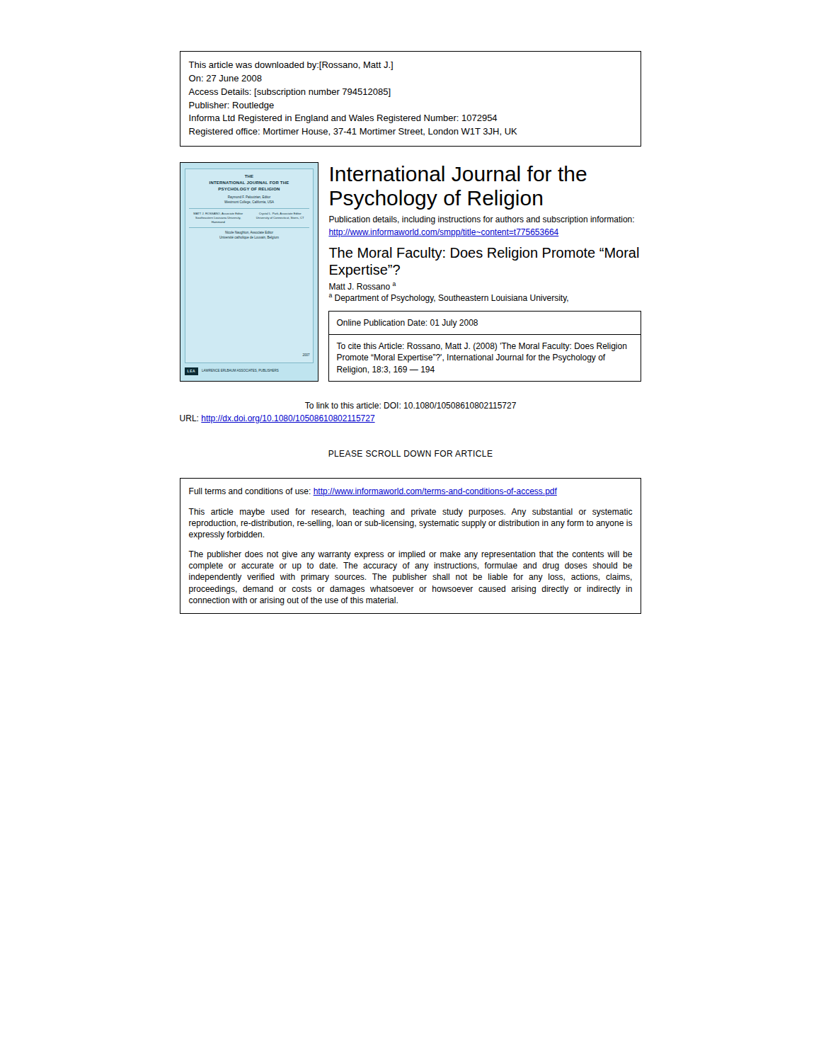This article was downloaded by:[Rossano, Matt J.]
On: 27 June 2008
Access Details: [subscription number 794512085]
Publisher: Routledge
Informa Ltd Registered in England and Wales Registered Number: 1072954
Registered office: Mortimer House, 37-41 Mortimer Street, London W1T 3JH, UK
THE
INTERNATIONAL JOURNAL FOR THE
PSYCHOLOGY OF RELIGION
Raymond F. Paloutzian, Editor
Westmont College, California, USA
MATT J. ROSSANO, Associate Editor
Southeastern Louisiana University, Hammond
Crystal L. Park, Associate Editor
University of Connecticut, Storrs, CT
Nicole Naughton, Associate Editor
Université catholique de Louvain, Belgium
2007
LEA LAWRENCE ERLBAUM ASSOCIATES, PUBLISHERS
International Journal for the
Psychology of Religion
Publication details, including instructions for authors and subscription information:
http://www.informaworld.com/smpp/title~content=t775653664
The Moral Faculty: Does Religion Promote “Moral Expertise”?
Matt J. Rossano a
a Department of Psychology, Southeastern Louisiana University,
Online Publication Date: 01 July 2008
To cite this Article: Rossano, Matt J. (2008) 'The Moral Faculty: Does Religion Promote “Moral Expertise”?', International Journal for the Psychology of Religion, 18:3, 169 — 194
To link to this article: DOI: 10.1080/10508610802115727
URL: http://dx.doi.org/10.1080/10508610802115727
PLEASE SCROLL DOWN FOR ARTICLE
Full terms and conditions of use: http://www.informaworld.com/terms-and-conditions-of-access.pdf
This article maybe used for research, teaching and private study purposes. Any substantial or systematic reproduction, re-distribution, re-selling, loan or sub-licensing, systematic supply or distribution in any form to anyone is expressly forbidden.
The publisher does not give any warranty express or implied or make any representation that the contents will be complete or accurate or up to date. The accuracy of any instructions, formulae and drug doses should be independently verified with primary sources. The publisher shall not be liable for any loss, actions, claims, proceedings, demand or costs or damages whatsoever or howsoever caused arising directly or indirectly in connection with or arising out of the use of this material.